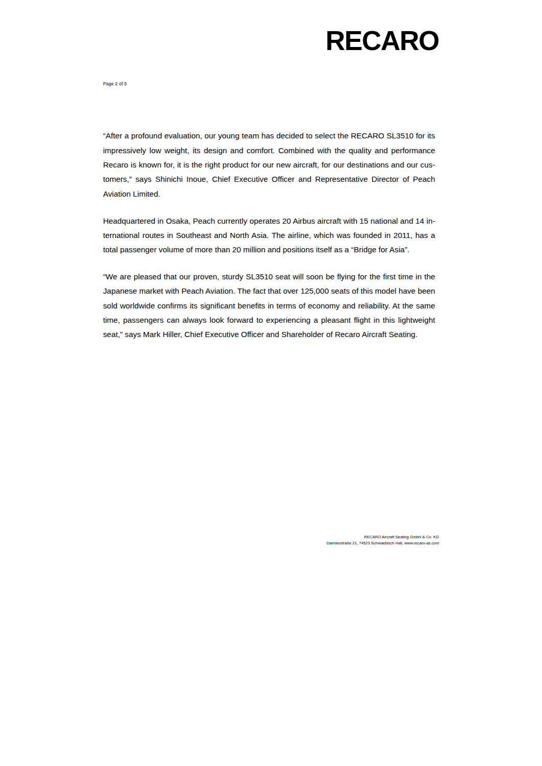RECARO
Page 2 of 5
“After a profound evaluation, our young team has decided to select the RECARO SL3510 for its impressively low weight, its design and comfort. Combined with the quality and performance Recaro is known for, it is the right product for our new aircraft, for our destinations and our customers,” says Shinichi Inoue, Chief Executive Officer and Representative Director of Peach Aviation Limited.
Headquartered in Osaka, Peach currently operates 20 Airbus aircraft with 15 national and 14 international routes in Southeast and North Asia. The airline, which was founded in 2011, has a total passenger volume of more than 20 million and positions itself as a “Bridge for Asia”.
“We are pleased that our proven, sturdy SL3510 seat will soon be flying for the first time in the Japanese market with Peach Aviation. The fact that over 125,000 seats of this model have been sold worldwide confirms its significant benefits in terms of economy and reliability. At the same time, passengers can always look forward to experiencing a pleasant flight in this lightweight seat,” says Mark Hiller, Chief Executive Officer and Shareholder of Recaro Aircraft Seating.
RECARO Aircraft Seating GmbH & Co. KG
Daimlerstraße 21, 74523 Schwaebisch Hall, www.recaro-as.com